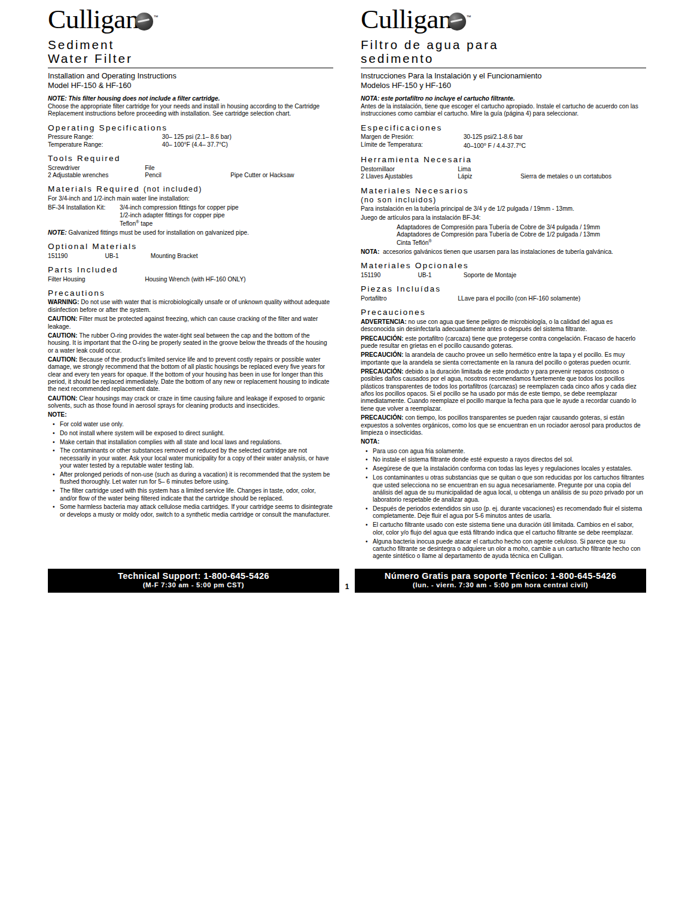Culligan ™
Sediment
Water Filter
Installation and Operating Instructions Model HF-150 & HF-160
NOTE: This filter housing does not include a filter cartridge.
Choose the appropriate filter cartridge for your needs and install in housing according to the Cartridge Replacement instructions before proceeding with installation. See cartridge selection chart.
Operating Specifications
| Pressure Range: | 30– 125 psi (2.1– 8.6 bar) |
| Temperature Range: | 40– 100°F (4.4– 37.7°C) |
Tools Required
| Screwdriver | File | |
| 2 Adjustable wrenches | Pencil | Pipe Cutter or Hacksaw |
Materials Required (not included)
For 3/4-inch and 1/2-inch main water line installation:
BF-34 Installation Kit:
3/4-inch compression fittings for copper pipe
1/2-inch adapter fittings for copper pipe
Teflon® tape
NOTE: Galvanized fittings must be used for installation on galvanized pipe.
Optional Materials
| 151190 | UB-1 | Mounting Bracket |
Parts Included
| Filter Housing | Housing Wrench (with HF-160 ONLY) |
Precautions
WARNING: Do not use with water that is microbiologically unsafe or of unknown quality without adequate disinfection before or after the system.
CAUTION: Filter must be protected against freezing, which can cause cracking of the filter and water leakage.
CAUTION: The rubber O-ring provides the water-tight seal between the cap and the bottom of the housing. It is important that the O-ring be properly seated in the groove below the threads of the housing or a water leak could occur.
CAUTION: Because of the product's limited service life and to prevent costly repairs or possible water damage, we strongly recommend that the bottom of all plastic housings be replaced every five years for clear and every ten years for opaque. If the bottom of your housing has been in use for longer than this period, it should be replaced immediately. Date the bottom of any new or replacement housing to indicate the next recommended replacement date.
CAUTION: Clear housings may crack or craze in time causing failure and leakage if exposed to organic solvents, such as those found in aerosol sprays for cleaning products and insecticides.
NOTE:
For cold water use only.
Do not install where system will be exposed to direct sunlight.
Make certain that installation complies with all state and local laws and regulations.
The contaminants or other substances removed or reduced by the selected cartridge are not necessarily in your water. Ask your local water municipality for a copy of their water analysis, or have your water tested by a reputable water testing lab.
After prolonged periods of non-use (such as during a vacation) it is recommended that the system be flushed thoroughly. Let water run for 5– 6 minutes before using.
The filter cartridge used with this system has a limited service life. Changes in taste, odor, color, and/or flow of the water being filtered indicate that the cartridge should be replaced.
Some harmless bacteria may attack cellulose media cartridges. If your cartridge seems to disintegrate or develops a musty or moldy odor, switch to a synthetic media cartridge or consult the manufacturer.
Culligan ™
Filtro de agua para
sedimento
Instrucciones Para la Instalación y el Funcionamiento Modelos HF-150 y HF-160
NOTA: este portafiltro no incluye el cartucho filtrante.
Antes de la instalación, tiene que escoger el cartucho apropiado. Instale el cartucho de acuerdo con las instrucciones como cambiar el cartucho. Mire la guía (página 4) para seleccionar.
Especificaciones
| Margen de Presión: | 30-125 psi/2.1-8.6 bar |
| Límite de Temperatura: | 40–100 o F / 4.4-37.7 o C |
Herramienta Necesaria
| Destornillaor | Lima | |
| 2 Llaves Ajustables | Lápiz | Sierra de metales o un cortatubos |
Materiales Necesarios
(no son incluidos)
Para instalación en la tubería principal de 3/4 y de 1/2 pulgada / 19mm - 13mm.
Juego de artículos para la instalación BF-34:
Adaptadores de Compresión para Tubería de Cobre de 3/4 pulgada / 19mm
Adaptadores de Compresión para Tubería de Cobre de 1/2 pulgada / 13mm
Cinta Teflón®
NOTA: accesorios galvánicos tienen que usarsen para las instalaciones de tubería galvánica.
Materiales Opcionales
| 151190 | UB-1 | Soporte de Montaje |
Piezas Incluídas
| Portafiltro | LLave para el pocillo (con HF-160 solamente) |
Precauciones
ADVERTENCIA: no use con agua que tiene peligro de microbiología, o la calidad del agua es desconocida sin desinfectarla adecuadamente antes o después del sistema filtrante.
PRECAUCIÓN: este portafiltro (carcaza) tiene que protegerse contra congelación. Fracaso de hacerlo puede resultar en grietas en el pocillo causando goteras.
PRECAUCIÓN: la arandela de caucho provee un sello hermético entre la tapa y el pocillo. Es muy importante que la arandela se sienta correctamente en la ranura del pocillo o goteras pueden ocurrir.
PRECAUCIÓN: debido a la duración limitada de este producto y para prevenir reparos costosos o posibles daños causados por el agua, nosotros recomendamos fuertemente que todos los pocillos plásticos transparentes de todos los portafiltros (carcazas) se reemplazen cada cinco años y cada diez años los pocillos opacos. Si el pocillo se ha usado por más de este tiempo, se debe reemplazar inmediatamente. Cuando reemplaze el pocillo marque la fecha para que le ayude a recordar cuando lo tiene que volver a reemplazar.
PRECAUCIÓN: con tiempo, los pocillos transparentes se pueden rajar causando goteras, si están expuestos a solventes orgánicos, como los que se encuentran en un rociador aerosol para productos de limpieza o insecticidas.
NOTA:
Para uso con agua fria solamente.
No instale el sistema filtrante donde esté expuesto a rayos directos del sol.
Asegúrese de que la instalación conforma con todas las leyes y regulaciones locales y estatales.
Los contaminantes u otras substancias que se quitan o que son reducidas por los cartuchos filtrantes que usted selecciona no se encuentran en su agua necesariamente. Pregunte por una copia del análisis del agua de su municipalidad de agua local, u obtenga un análisis de su pozo privado por un laboratorio respetable de analizar agua.
Después de periodos extendidos sin uso (p. ej. durante vacaciones) es recomendado fluir el sistema completamente. Deje fluir el agua por 5-6 minutos antes de usarla.
El cartucho filtrante usado con este sistema tiene una duración útil limitada. Cambios en el sabor, olor, color y/o flujo del agua que está filtrando indica que el cartucho filtrante se debe reemplazar.
Alguna bacteria inocua puede atacar el cartucho hecho con agente celuloso. Si parece que su cartucho filtrante se desintegra o adquiere un olor a moho, cambie a un cartucho filtrante hecho con agente sintético o llame al departamento de ayuda técnica en Culligan.
Technical Support: 1-800-645-5426
(M-F 7:30 am - 5:00 pm CST)
Número Gratis para soporte Técnico: 1-800-645-5426
(lun. - viern. 7:30 am - 5:00 pm hora central civil)
1